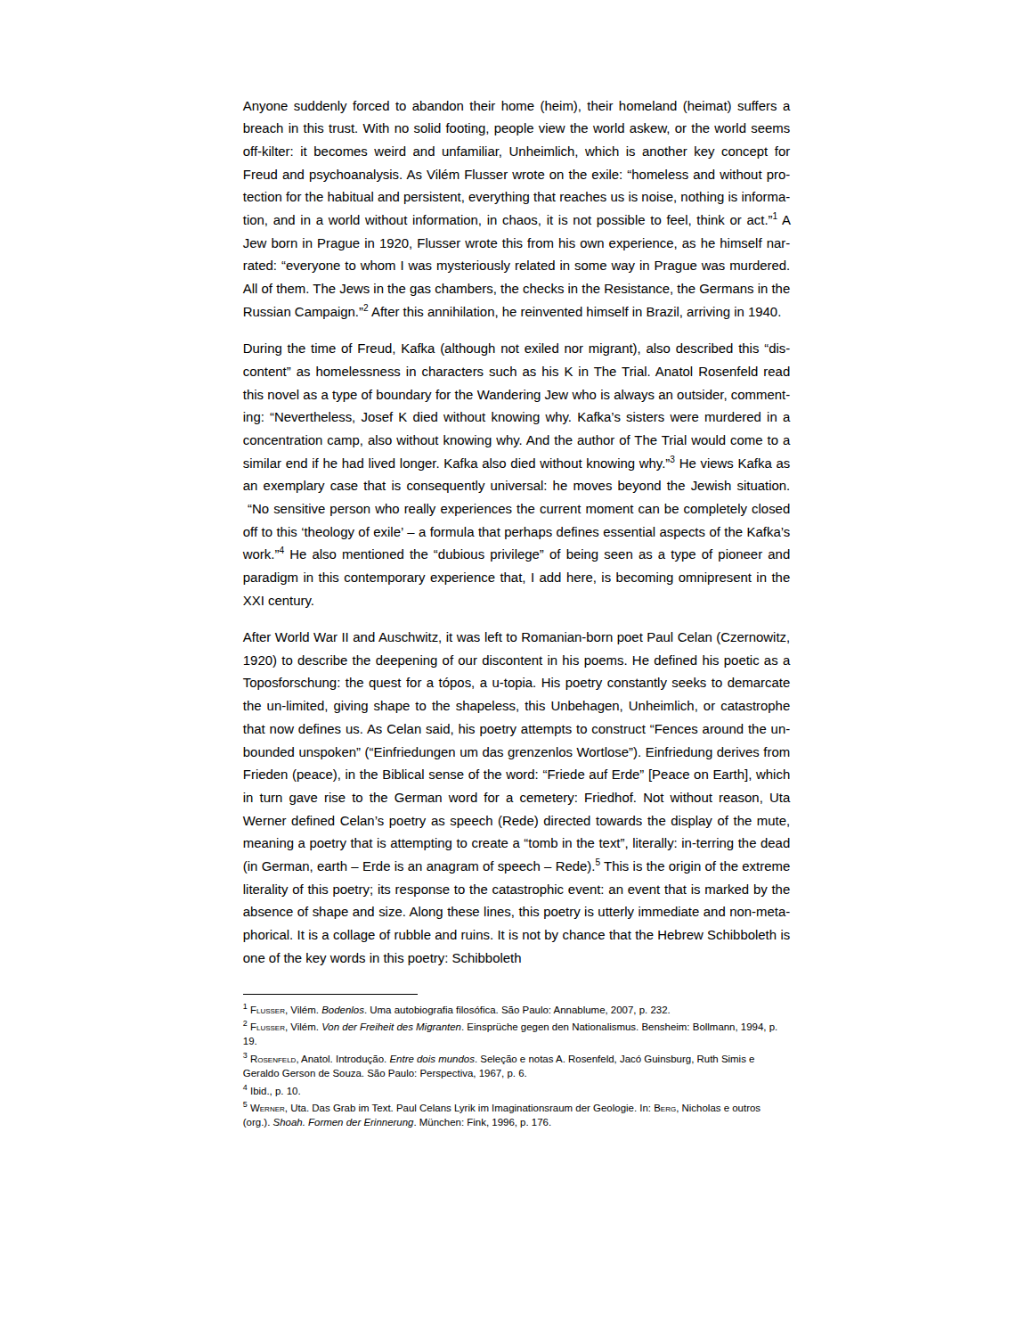Anyone suddenly forced to abandon their home (heim), their homeland (heimat) suffers a breach in this trust. With no solid footing, people view the world askew, or the world seems off-kilter: it becomes weird and unfamiliar, Unheimlich, which is another key concept for Freud and psychoanalysis. As Vilém Flusser wrote on the exile: “homeless and without protection for the habitual and persistent, everything that reaches us is noise, nothing is information, and in a world without information, in chaos, it is not possible to feel, think or act.”1 A Jew born in Prague in 1920, Flusser wrote this from his own experience, as he himself narrated: “everyone to whom I was mysteriously related in some way in Prague was murdered. All of them. The Jews in the gas chambers, the checks in the Resistance, the Germans in the Russian Campaign.”2 After this annihilation, he reinvented himself in Brazil, arriving in 1940.
During the time of Freud, Kafka (although not exiled nor migrant), also described this “discontent” as homelessness in characters such as his K in The Trial. Anatol Rosenfeld read this novel as a type of boundary for the Wandering Jew who is always an outsider, commenting: “Nevertheless, Josef K died without knowing why. Kafka’s sisters were murdered in a concentration camp, also without knowing why. And the author of The Trial would come to a similar end if he had lived longer. Kafka also died without knowing why.”3 He views Kafka as an exemplary case that is consequently universal: he moves beyond the Jewish situation. “No sensitive person who really experiences the current moment can be completely closed off to this ‘theology of exile’ – a formula that perhaps defines essential aspects of the Kafka’s work.”4 He also mentioned the “dubious privilege” of being seen as a type of pioneer and paradigm in this contemporary experience that, I add here, is becoming omnipresent in the XXI century.
After World War II and Auschwitz, it was left to Romanian-born poet Paul Celan (Czernowitz, 1920) to describe the deepening of our discontent in his poems. He defined his poetic as a Toposforschung: the quest for a tópos, a u-topia. His poetry constantly seeks to demarcate the un-limited, giving shape to the shapeless, this Unbehagen, Unheimlich, or catastrophe that now defines us. As Celan said, his poetry attempts to construct “Fences around the unbounded unspoken” (“Einfriedungen um das grenzenlos Wortlose”). Einfriedung derives from Frieden (peace), in the Biblical sense of the word: “Friede auf Erde” [Peace on Earth], which in turn gave rise to the German word for a cemetery: Friedhof. Not without reason, Uta Werner defined Celan’s poetry as speech (Rede) directed towards the display of the mute, meaning a poetry that is attempting to create a “tomb in the text”, literally: in-terring the dead (in German, earth – Erde is an anagram of speech – Rede).5 This is the origin of the extreme literality of this poetry; its response to the catastrophic event: an event that is marked by the absence of shape and size. Along these lines, this poetry is utterly immediate and non-metaphorical. It is a collage of rubble and ruins. It is not by chance that the Hebrew Schibboleth is one of the key words in this poetry: Schibboleth
1 Flusser, Vilém. Bodenlos. Uma autobiografia filosófica. São Paulo: Annablume, 2007, p. 232.
2 Flusser, Vilém. Von der Freiheit des Migranten. Einsprüche gegen den Nationalismus. Bensheim: Bollmann, 1994, p. 19.
3 Rosenfeld, Anatol. Introdução. Entre dois mundos. Seleção e notas A. Rosenfeld, Jacó Guinsburg, Ruth Simis e Geraldo Gerson de Souza. São Paulo: Perspectiva, 1967, p. 6.
4 Ibid., p. 10.
5 Werner, Uta. Das Grab im Text. Paul Celans Lyrik im Imaginationsraum der Geologie. In: Berg, Nicholas e outros (org.). Shoah. Formen der Erinnerung. München: Fink, 1996, p. 176.